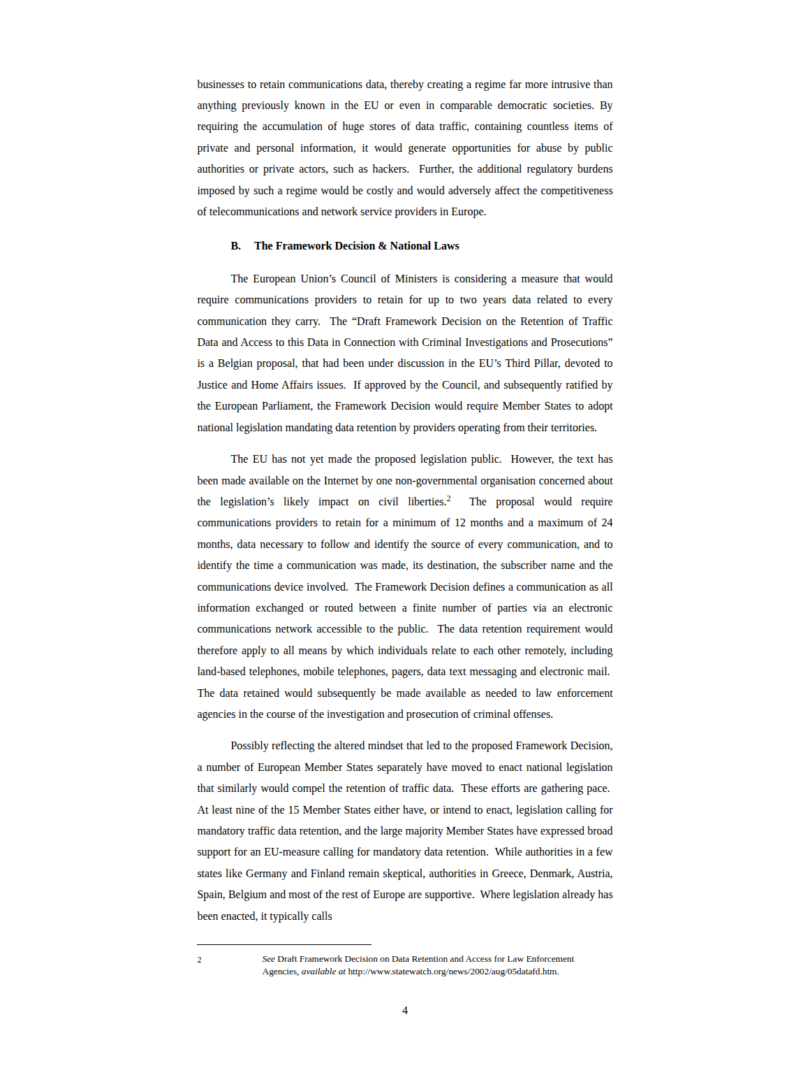businesses to retain communications data, thereby creating a regime far more intrusive than anything previously known in the EU or even in comparable democratic societies. By requiring the accumulation of huge stores of data traffic, containing countless items of private and personal information, it would generate opportunities for abuse by public authorities or private actors, such as hackers. Further, the additional regulatory burdens imposed by such a regime would be costly and would adversely affect the competitiveness of telecommunications and network service providers in Europe.
B. The Framework Decision & National Laws
The European Union’s Council of Ministers is considering a measure that would require communications providers to retain for up to two years data related to every communication they carry. The “Draft Framework Decision on the Retention of Traffic Data and Access to this Data in Connection with Criminal Investigations and Prosecutions” is a Belgian proposal, that had been under discussion in the EU’s Third Pillar, devoted to Justice and Home Affairs issues. If approved by the Council, and subsequently ratified by the European Parliament, the Framework Decision would require Member States to adopt national legislation mandating data retention by providers operating from their territories.
The EU has not yet made the proposed legislation public. However, the text has been made available on the Internet by one non-governmental organisation concerned about the legislation’s likely impact on civil liberties.2 The proposal would require communications providers to retain for a minimum of 12 months and a maximum of 24 months, data necessary to follow and identify the source of every communication, and to identify the time a communication was made, its destination, the subscriber name and the communications device involved. The Framework Decision defines a communication as all information exchanged or routed between a finite number of parties via an electronic communications network accessible to the public. The data retention requirement would therefore apply to all means by which individuals relate to each other remotely, including land-based telephones, mobile telephones, pagers, data text messaging and electronic mail. The data retained would subsequently be made available as needed to law enforcement agencies in the course of the investigation and prosecution of criminal offenses.
Possibly reflecting the altered mindset that led to the proposed Framework Decision, a number of European Member States separately have moved to enact national legislation that similarly would compel the retention of traffic data. These efforts are gathering pace. At least nine of the 15 Member States either have, or intend to enact, legislation calling for mandatory traffic data retention, and the large majority Member States have expressed broad support for an EU-measure calling for mandatory data retention. While authorities in a few states like Germany and Finland remain skeptical, authorities in Greece, Denmark, Austria, Spain, Belgium and most of the rest of Europe are supportive. Where legislation already has been enacted, it typically calls
2
See Draft Framework Decision on Data Retention and Access for Law Enforcement Agencies, available at http://www.statewatch.org/news/2002/aug/05datafd.htm.
4